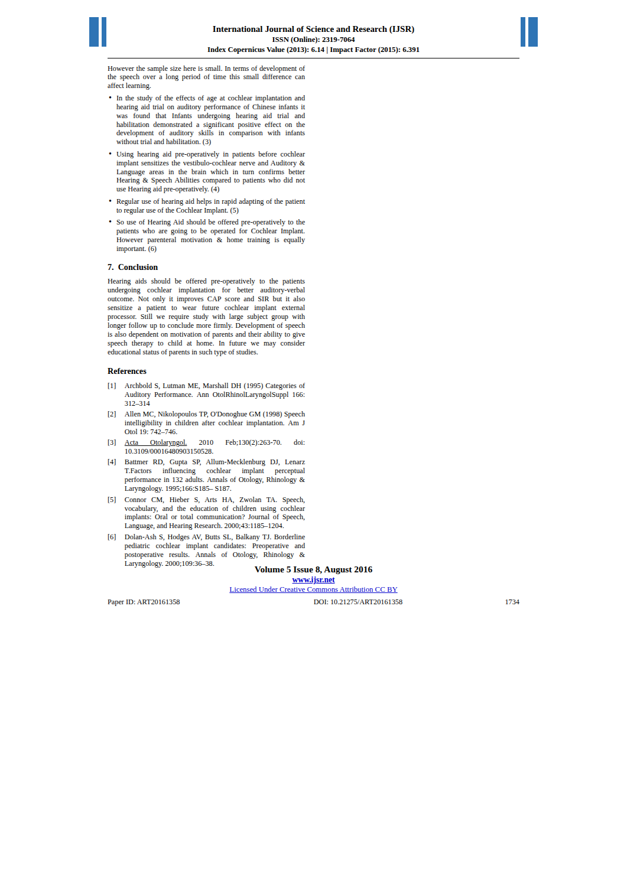International Journal of Science and Research (IJSR)
ISSN (Online): 2319-7064
Index Copernicus Value (2013): 6.14 | Impact Factor (2015): 6.391
However the sample size here is small. In terms of development of the speech over a long period of time this small difference can affect learning.
In the study of the effects of age at cochlear implantation and hearing aid trial on auditory performance of Chinese infants it was found that Infants undergoing hearing aid trial and habilitation demonstrated a significant positive effect on the development of auditory skills in comparison with infants without trial and habilitation. (3)
Using hearing aid pre-operatively in patients before cochlear implant sensitizes the vestibulo-cochlear nerve and Auditory & Language areas in the brain which in turn confirms better Hearing & Speech Abilities compared to patients who did not use Hearing aid pre-operatively. (4)
Regular use of hearing aid helps in rapid adapting of the patient to regular use of the Cochlear Implant. (5)
So use of Hearing Aid should be offered pre-operatively to the patients who are going to be operated for Cochlear Implant. However parenteral motivation & home training is equally important. (6)
7. Conclusion
Hearing aids should be offered pre-operatively to the patients undergoing cochlear implantation for better auditory-verbal outcome. Not only it improves CAP score and SIR but it also sensitize a patient to wear future cochlear implant external processor. Still we require study with large subject group with longer follow up to conclude more firmly. Development of speech is also dependent on motivation of parents and their ability to give speech therapy to child at home. In future we may consider educational status of parents in such type of studies.
References
Archbold S, Lutman ME, Marshall DH (1995) Categories of Auditory Performance. Ann OtolRhinolLaryngolSuppl 166: 312–314
Allen MC, Nikolopoulos TP, O'Donoghue GM (1998) Speech intelligibility in children after cochlear implantation. Am J Otol 19: 742–746.
Acta Otolaryngol. 2010 Feb;130(2):263-70. doi: 10.3109/00016480903150528.
Battmer RD, Gupta SP, Allum-Mecklenburg DJ, Lenarz T.Factors influencing cochlear implant perceptual performance in 132 adults. Annals of Otology, Rhinology & Laryngology. 1995;166:S185– S187.
Connor CM, Hieber S, Arts HA, Zwolan TA. Speech, vocabulary, and the education of children using cochlear implants: Oral or total communication? Journal of Speech, Language, and Hearing Research. 2000;43:1185–1204.
Dolan-Ash S, Hodges AV, Butts SL, Balkany TJ. Borderline pediatric cochlear implant candidates: Preoperative and postoperative results. Annals of Otology, Rhinology & Laryngology. 2000;109:36–38.
Volume 5 Issue 8, August 2016
www.ijsr.net
Licensed Under Creative Commons Attribution CC BY
Paper ID: ART20161358 DOI: 10.21275/ART20161358 1734